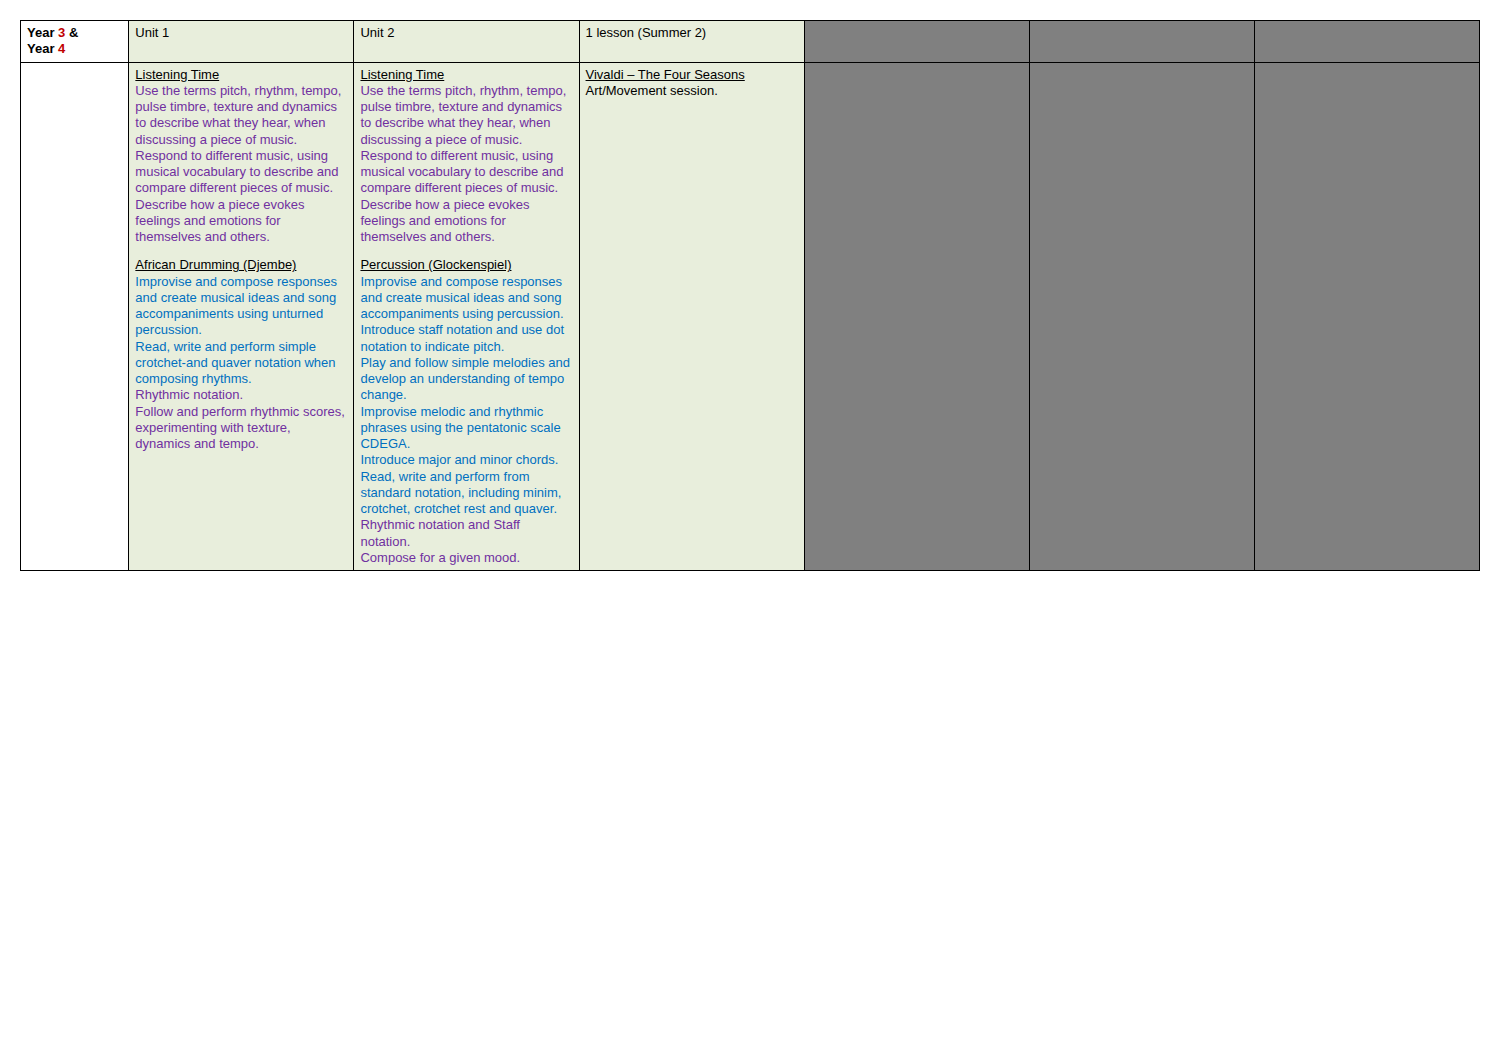| Year 3 & Year 4 | Unit 1 | Unit 2 | 1 lesson (Summer 2) | | | |
| | Listening Time Use the terms pitch, rhythm, tempo, pulse timbre, texture and dynamics to describe what they hear, when discussing a piece of music. Respond to different music, using musical vocabulary to describe and compare different pieces of music. Describe how a piece evokes feelings and emotions for themselves and others. African Drumming (Djembe) Improvise and compose responses and create musical ideas and song accompaniments using unturned percussion. Read, write and perform simple crotchet-and quaver notation when composing rhythms. Rhythmic notation. Follow and perform rhythmic scores, experimenting with texture, dynamics and tempo. | Listening Time Use the terms pitch, rhythm, tempo, pulse timbre, texture and dynamics to describe what they hear, when discussing a piece of music. Respond to different music, using musical vocabulary to describe and compare different pieces of music. Describe how a piece evokes feelings and emotions for themselves and others. Percussion (Glockenspiel) Improvise and compose responses and create musical ideas and song accompaniments using percussion. Introduce staff notation and use dot notation to indicate pitch. Play and follow simple melodies and develop an understanding of tempo change. Improvise melodic and rhythmic phrases using the pentatonic scale CDEGA. Introduce major and minor chords. Read, write and perform from standard notation, including minim, crotchet, crotchet rest and quaver. Rhythmic notation and Staff notation. Compose for a given mood. | Vivaldi – The Four Seasons Art/Movement session. | | | |